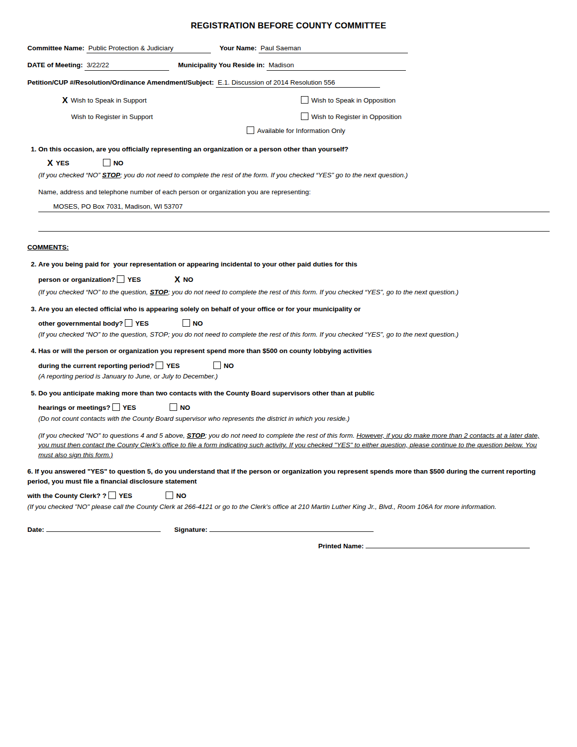REGISTRATION BEFORE COUNTY COMMITTEE
Committee Name: Public Protection & Judiciary Your Name: Paul Saeman
DATE of Meeting: 3/22/22 Municipality You Reside in: Madison
Petition/CUP #/Resolution/Ordinance Amendment/Subject: E.1. Discussion of 2014 Resolution 556
XWish to Speak in Support Wish to Speak in Opposition
Wish to Register in Support Wish to Register in Opposition
Available for Information Only
On this occasion, are you officially representing an organization or a person other than yourself?
XYES NO
(If you checked “NO” STOP; you do not need to complete the rest of the form. If you checked “YES” go to the next question.)
Name, address and telephone number of each person or organization you are representing:
MOSES, PO Box 7031, Madison, WI 53707
COMMENTS:
Are you being paid for your representation or appearing incidental to your other paid duties for this
person or organization? YES XNO
(If you checked “NO” to the question, STOP; you do not need to complete the rest of this form. If you checked “YES”, go to the next question.)
Are you an elected official who is appearing solely on behalf of your office or for your municipality or
other governmental body? YES NO
(If you checked “NO” to the question, STOP; you do not need to complete the rest of this form. If you checked “YES”, go to the next question.)
Has or will the person or organization you represent spend more than $500 on county lobbying activities
during the current reporting period? YES NO
(A reporting period is January to June, or July to December.)
Do you anticipate making more than two contacts with the County Board supervisors other than at public
hearings or meetings? YES NO
(Do not count contacts with the County Board supervisor who represents the district in which you reside.)
(If you checked "NO" to questions 4 and 5 above, STOP; you do not need to complete the rest of this form. However, if you do make more than 2 contacts at a later date, you must then contact the County Clerk's office to file a form indicating such activity. If you checked "YES" to either question, please continue to the question below. You must also sign this form.)
6. If you answered "YES" to question 5, do you understand that if the person or organization you represent spends more than $500 during the current reporting period, you must file a financial disclosure statement
with the County Clerk? ? YES NO
(If you checked "NO" please call the County Clerk at 266-4121 or go to the Clerk's office at 210 Martin Luther King Jr., Blvd., Room 106A for more information.
Date: Signature:
Printed Name: